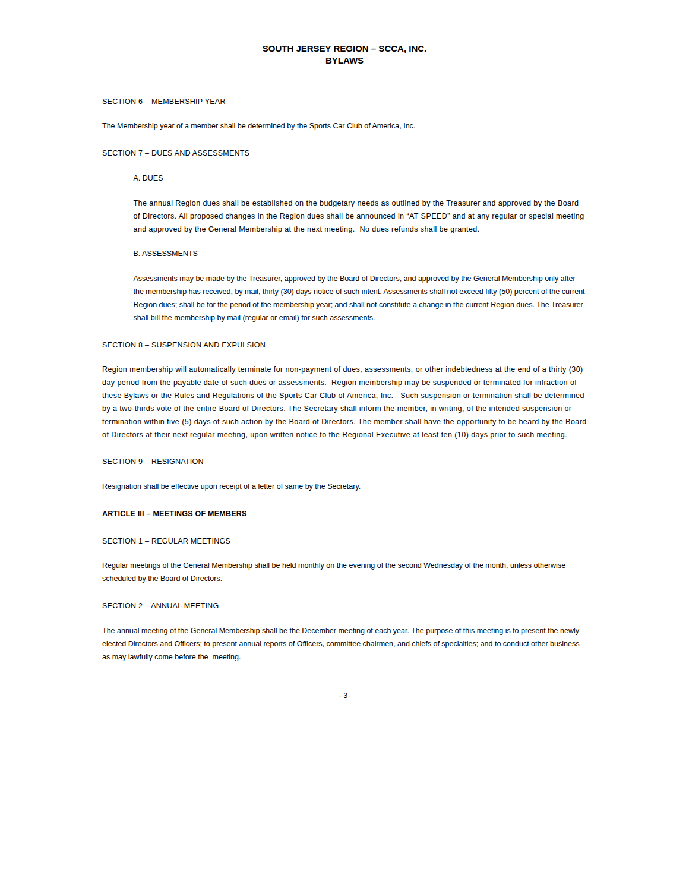SOUTH JERSEY REGION – SCCA, INC.
BYLAWS
SECTION 6 – MEMBERSHIP YEAR
The Membership year of a member shall be determined by the Sports Car Club of America, Inc.
SECTION 7 – DUES AND ASSESSMENTS
A. DUES
The annual Region dues shall be established on the budgetary needs as outlined by the Treasurer and approved by the Board of Directors. All proposed changes in the Region dues shall be announced in “AT SPEED” and at any regular or special meeting and approved by the General Membership at the next meeting. No dues refunds shall be granted.
B. ASSESSMENTS
Assessments may be made by the Treasurer, approved by the Board of Directors, and approved by the General Membership only after the membership has received, by mail, thirty (30) days notice of such intent. Assessments shall not exceed fifty (50) percent of the current Region dues; shall be for the period of the membership year; and shall not constitute a change in the current Region dues. The Treasurer shall bill the membership by mail (regular or email) for such assessments.
SECTION 8 – SUSPENSION AND EXPULSION
Region membership will automatically terminate for non-payment of dues, assessments, or other indebtedness at the end of a thirty (30) day period from the payable date of such dues or assessments. Region membership may be suspended or terminated for infraction of these Bylaws or the Rules and Regulations of the Sports Car Club of America, Inc. Such suspension or termination shall be determined by a two-thirds vote of the entire Board of Directors. The Secretary shall inform the member, in writing, of the intended suspension or termination within five (5) days of such action by the Board of Directors. The member shall have the opportunity to be heard by the Board of Directors at their next regular meeting, upon written notice to the Regional Executive at least ten (10) days prior to such meeting.
SECTION 9 – RESIGNATION
Resignation shall be effective upon receipt of a letter of same by the Secretary.
ARTICLE III – MEETINGS OF MEMBERS
SECTION 1 – REGULAR MEETINGS
Regular meetings of the General Membership shall be held monthly on the evening of the second Wednesday of the month, unless otherwise scheduled by the Board of Directors.
SECTION 2 – ANNUAL MEETING
The annual meeting of the General Membership shall be the December meeting of each year. The purpose of this meeting is to present the newly elected Directors and Officers; to present annual reports of Officers, committee chairmen, and chiefs of specialties; and to conduct other business as may lawfully come before the meeting.
- 3-